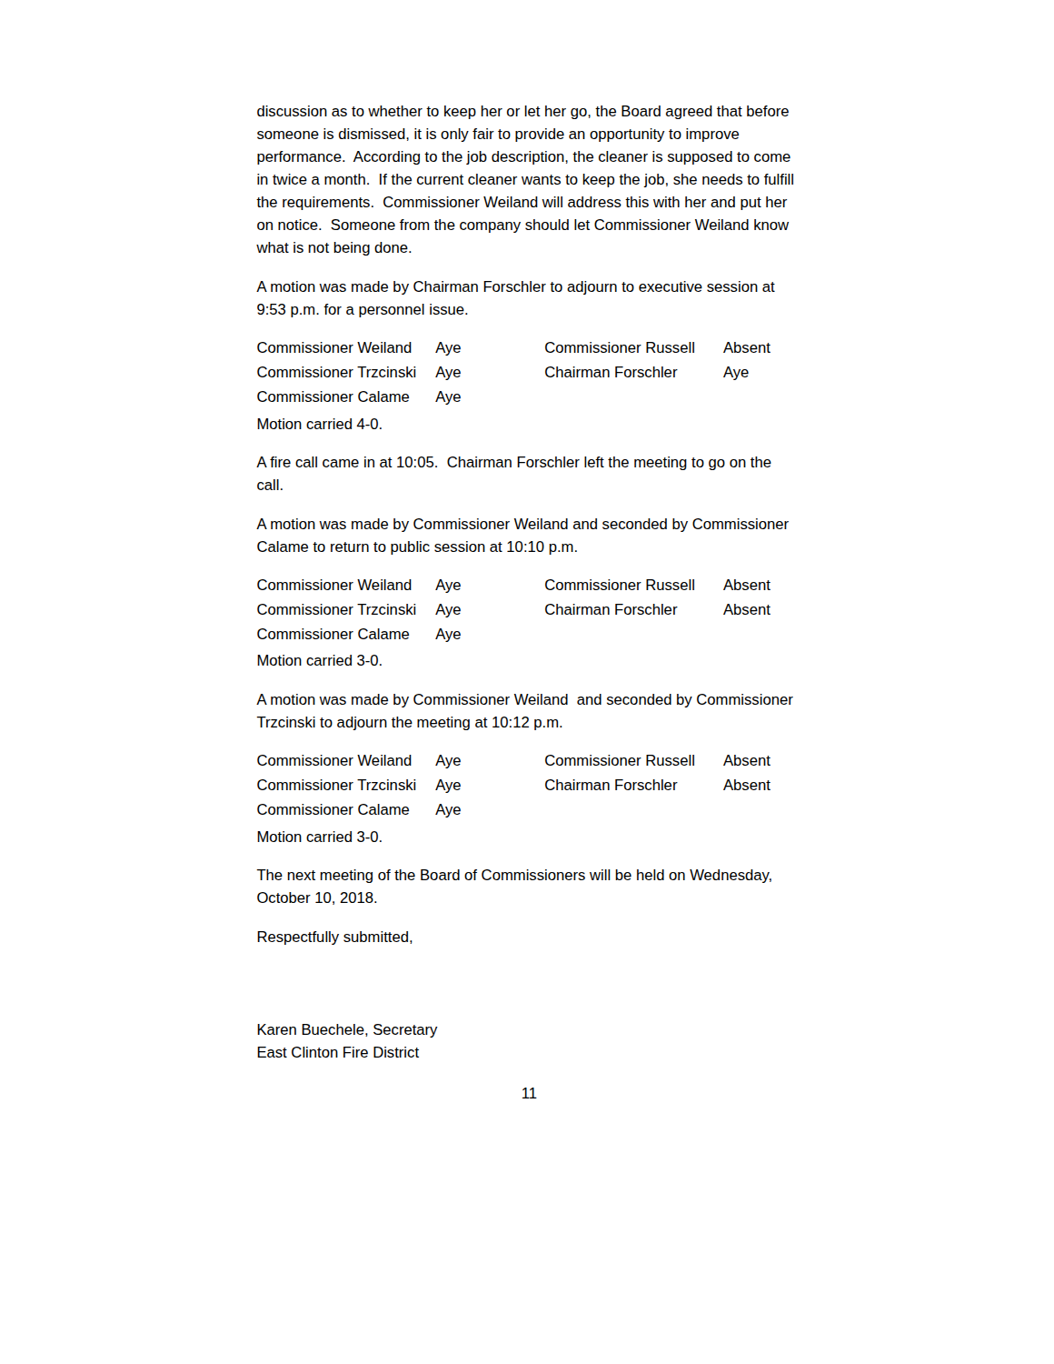discussion as to whether to keep her or let her go, the Board agreed that before someone is dismissed, it is only fair to provide an opportunity to improve performance. According to the job description, the cleaner is supposed to come in twice a month. If the current cleaner wants to keep the job, she needs to fulfill the requirements. Commissioner Weiland will address this with her and put her on notice. Someone from the company should let Commissioner Weiland know what is not being done.
A motion was made by Chairman Forschler to adjourn to executive session at 9:53 p.m. for a personnel issue.
| Commissioner Weiland | Aye | Commissioner Russell | Absent |
| Commissioner Trzcinski | Aye | Chairman Forschler | Aye |
| Commissioner Calame | Aye | | |
Motion carried 4-0.
A fire call came in at 10:05. Chairman Forschler left the meeting to go on the call.
A motion was made by Commissioner Weiland and seconded by Commissioner Calame to return to public session at 10:10 p.m.
| Commissioner Weiland | Aye | Commissioner Russell | Absent |
| Commissioner Trzcinski | Aye | Chairman Forschler | Absent |
| Commissioner Calame | Aye | | |
Motion carried 3-0.
A motion was made by Commissioner Weiland and seconded by Commissioner Trzcinski to adjourn the meeting at 10:12 p.m.
| Commissioner Weiland | Aye | Commissioner Russell | Absent |
| Commissioner Trzcinski | Aye | Chairman Forschler | Absent |
| Commissioner Calame | Aye | | |
Motion carried 3-0.
The next meeting of the Board of Commissioners will be held on Wednesday, October 10, 2018.
Respectfully submitted,
Karen Buechele, Secretary
East Clinton Fire District
11